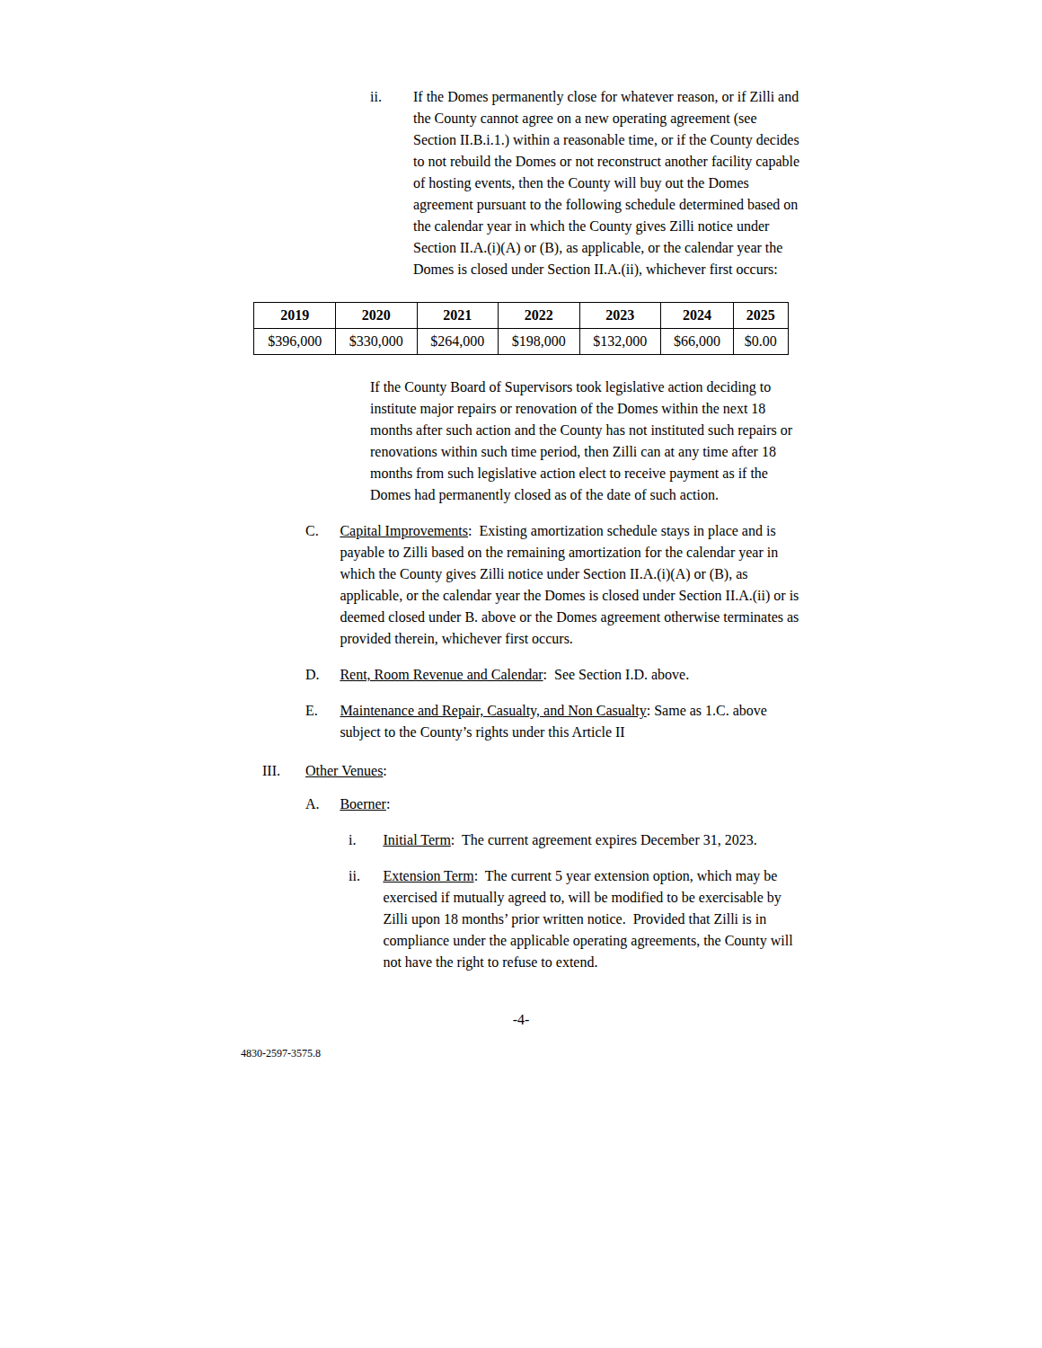ii.
If the Domes permanently close for whatever reason, or if Zilli and the County cannot agree on a new operating agreement (see Section II.B.i.1.) within a reasonable time, or if the County decides to not rebuild the Domes or not reconstruct another facility capable of hosting events, then the County will buy out the Domes agreement pursuant to the following schedule determined based on the calendar year in which the County gives Zilli notice under Section II.A.(i)(A) or (B), as applicable, or the calendar year the Domes is closed under Section II.A.(ii), whichever first occurs:
| 2019 | 2020 | 2021 | 2022 | 2023 | 2024 | 2025 |
| --- | --- | --- | --- | --- | --- | --- |
| $396,000 | $330,000 | $264,000 | $198,000 | $132,000 | $66,000 | $0.00 |
If the County Board of Supervisors took legislative action deciding to institute major repairs or renovation of the Domes within the next 18 months after such action and the County has not instituted such repairs or renovations within such time period, then Zilli can at any time after 18 months from such legislative action elect to receive payment as if the Domes had permanently closed as of the date of such action.
C.
Capital Improvements: Existing amortization schedule stays in place and is payable to Zilli based on the remaining amortization for the calendar year in which the County gives Zilli notice under Section II.A.(i)(A) or (B), as applicable, or the calendar year the Domes is closed under Section II.A.(ii) or is deemed closed under B. above or the Domes agreement otherwise terminates as provided therein, whichever first occurs.
D.
Rent, Room Revenue and Calendar: See Section I.D. above.
E.
Maintenance and Repair, Casualty, and Non Casualty: Same as 1.C. above subject to the County’s rights under this Article II
III.
Other Venues:
A.
Boerner:
i.
Initial Term: The current agreement expires December 31, 2023.
ii.
Extension Term: The current 5 year extension option, which may be exercised if mutually agreed to, will be modified to be exercisable by Zilli upon 18 months’ prior written notice. Provided that Zilli is in compliance under the applicable operating agreements, the County will not have the right to refuse to extend.
-4-
4830-2597-3575.8